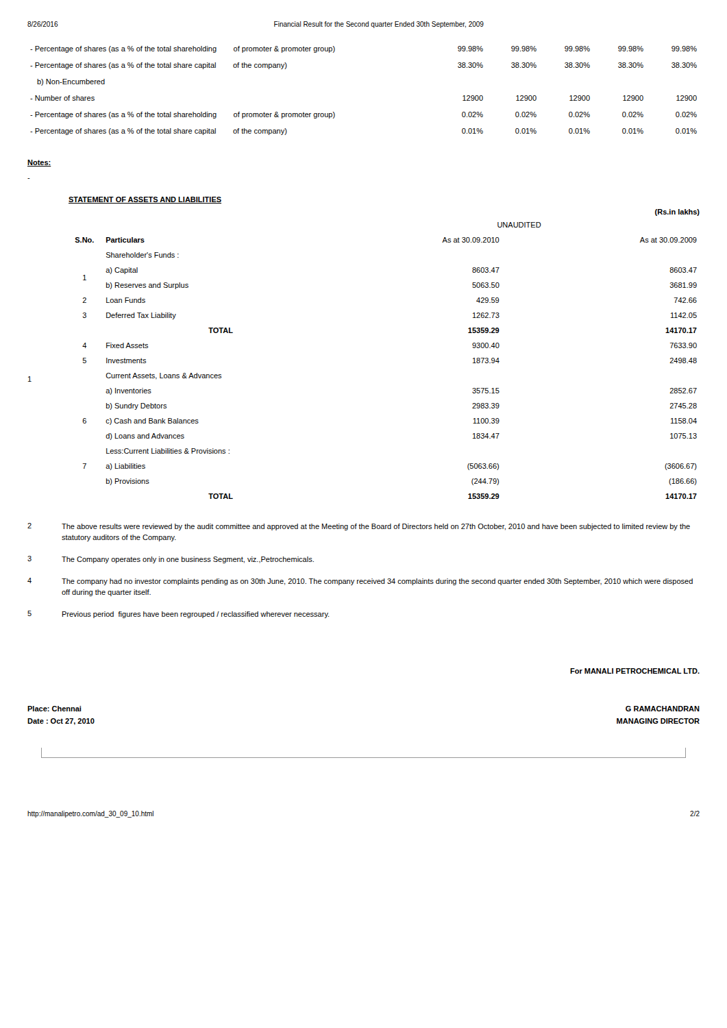8/26/2016
Financial Result for the Second quarter Ended 30th September, 2009
| - Percentage of shares (as a % of the total shareholding of promoter & promoter group) | 99.98% | 99.98% | 99.98% | 99.98% | 99.98% |
| - Percentage of shares (as a % of the total share capital of the company) | 38.30% | 38.30% | 38.30% | 38.30% | 38.30% |
| b) Non-Encumbered | | | | | |
| - Number of shares | 12900 | 12900 | 12900 | 12900 | 12900 |
| - Percentage of shares (as a % of the total shareholding of promoter & promoter group) | 0.02% | 0.02% | 0.02% | 0.02% | 0.02% |
| - Percentage of shares (as a % of the total share capital of the company) | 0.01% | 0.01% | 0.01% | 0.01% | 0.01% |
Notes:
-
STATEMENT OF ASSETS AND LIABILITIES
(Rs.in lakhs)
1
| | | UNAUDITED |
| S.No. | Particulars | As at 30.09.2010 | As at 30.09.2009 |
| | Shareholder's Funds : | | |
| 1 | a) Capital | 8603.47 | 8603.47 |
| b) Reserves and Surplus | 5063.50 | 3681.99 |
| 2 | Loan Funds | 429.59 | 742.66 |
| 3 | Deferred Tax Liability | 1262.73 | 1142.05 |
| | TOTAL | 15359.29 | 14170.17 |
| 4 | Fixed Assets | 9300.40 | 7633.90 |
| 5 | Investments | 1873.94 | 2498.48 |
| | Current Assets, Loans & Advances | | |
| | a) Inventories | 3575.15 | 2852.67 |
| | b) Sundry Debtors | 2983.39 | 2745.28 |
| 6 | c) Cash and Bank Balances | 1100.39 | 1158.04 |
| | d) Loans and Advances | 1834.47 | 1075.13 |
| | Less:Current Liabilities & Provisions : | | |
| 7 | a) Liabilities | (5063.66) | (3606.67) |
| | b) Provisions | (244.79) | (186.66) |
| | TOTAL | 15359.29 | 14170.17 |
| 2 | The above results were reviewed by the audit committee and approved at the Meeting of the Board of Directors held on 27th October, 2010 and have been subjected to limited review by the statutory auditors of the Company. |
| 3 | The Company operates only in one business Segment, viz.,Petrochemicals. |
| 4 | The company had no investor complaints pending as on 30th June, 2010. The company received 34 complaints during the second quarter ended 30th September, 2010 which were disposed off during the quarter itself. |
| 5 | Previous period figures have been regrouped / reclassified wherever necessary. |
For MANALI PETROCHEMICAL LTD.
| Place: Chennai | G RAMACHANDRAN |
| Date : Oct 27, 2010 | MANAGING DIRECTOR |
http://manalipetro.com/ad_30_09_10.html
2/2